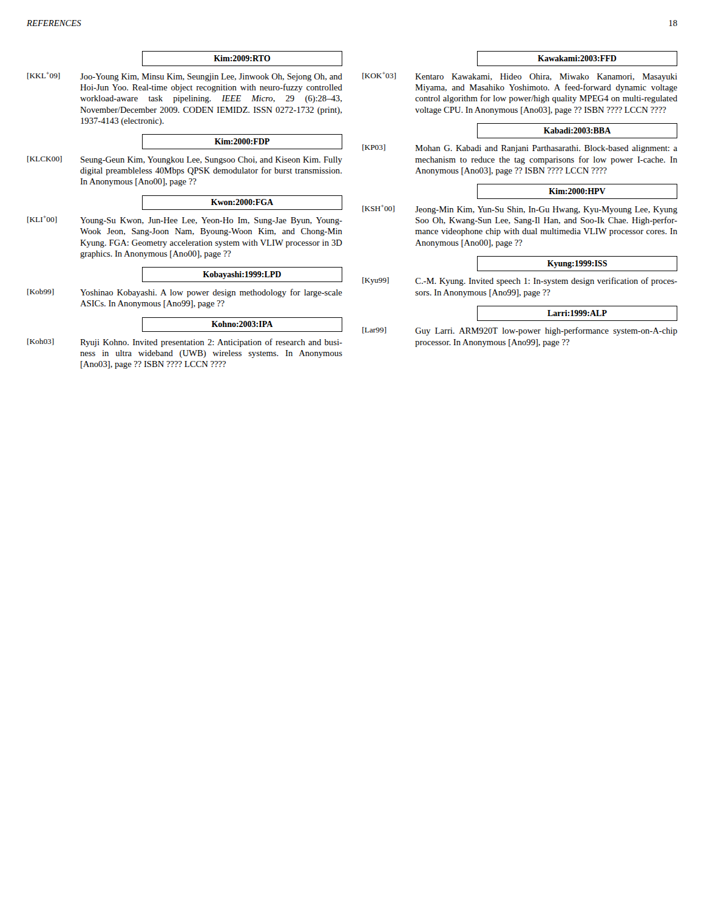REFERENCES 18
Kim:2009:RTO
[KKL+09]
Joo-Young Kim, Minsu Kim, Seungjin Lee, Jinwook Oh, Sejong Oh, and Hoi-Jun Yoo. Real-time object recognition with neuro-fuzzy controlled workload-aware task pipelining. IEEE Micro, 29 (6):28–43, November/December 2009. CODEN IEMIDZ. ISSN 0272-1732 (print), 1937-4143 (electronic).
Kim:2000:FDP
[KLCK00]
Seung-Geun Kim, Youngkou Lee, Sungsoo Choi, and Kiseon Kim. Fully digital preambleless 40Mbps QPSK demodulator for burst transmission. In Anonymous [Ano00], page ??
Kwon:2000:FGA
[KLI+00]
Young-Su Kwon, Jun-Hee Lee, Yeon-Ho Im, Sung-Jae Byun, Young-Wook Jeon, Sang-Joon Nam, Byoung-Woon Kim, and Chong-Min Kyung. FGA: Geometry acceleration system with VLIW processor in 3D graphics. In Anonymous [Ano00], page ??
Kobayashi:1999:LPD
[Kob99]
Yoshinao Kobayashi. A low power design methodology for large-scale ASICs. In Anonymous [Ano99], page ??
Kohno:2003:IPA
[Koh03]
Ryuji Kohno. Invited presentation 2: Anticipation of research and business in ultra wideband (UWB) wireless systems. In Anonymous [Ano03], page ?? ISBN ???? LCCN ????
Kawakami:2003:FFD
[KOK+03]
Kentaro Kawakami, Hideo Ohira, Miwako Kanamori, Masayuki Miyama, and Masahiko Yoshimoto. A feed-forward dynamic voltage control algorithm for low power/high quality MPEG4 on multi-regulated voltage CPU. In Anonymous [Ano03], page ?? ISBN ???? LCCN ????
Kabadi:2003:BBA
[KP03]
Mohan G. Kabadi and Ranjani Parthasarathi. Block-based alignment: a mechanism to reduce the tag comparisons for low power I-cache. In Anonymous [Ano03], page ?? ISBN ???? LCCN ????
Kim:2000:HPV
[KSH+00]
Jeong-Min Kim, Yun-Su Shin, In-Gu Hwang, Kyu-Myoung Lee, Kyung Soo Oh, Kwang-Sun Lee, Sang-Il Han, and Soo-Ik Chae. High-performance videophone chip with dual multimedia VLIW processor cores. In Anonymous [Ano00], page ??
Kyung:1999:ISS
[Kyu99]
C.-M. Kyung. Invited speech 1: In-system design verification of processors. In Anonymous [Ano99], page ??
Larri:1999:ALP
[Lar99]
Guy Larri. ARM920T low-power high-performance system-on-A-chip processor. In Anonymous [Ano99], page ??